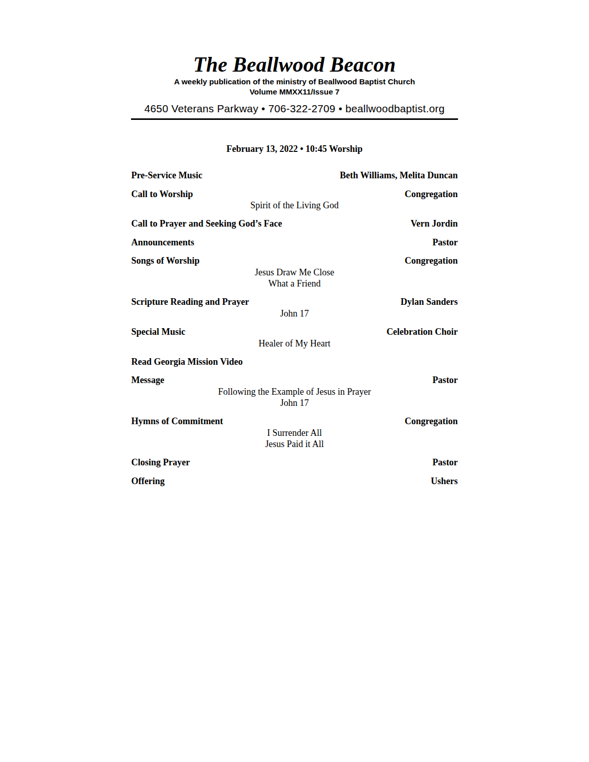The Beallwood Beacon
A weekly publication of the ministry of Beallwood Baptist Church
Volume MMXX11/Issue 7
4650 Veterans Parkway • 706-322-2709 • beallwoodbaptist.org
February 13, 2022 • 10:45 Worship
| Pre-Service Music | Beth Williams, Melita Duncan |
| Call to Worship | Congregation |
| Spirit of the Living God |
| Call to Prayer and Seeking God’s Face | Vern Jordin |
| Announcements | Pastor |
| Songs of Worship | Congregation |
| Jesus Draw Me Close |
| What a Friend |
| Scripture Reading and Prayer | Dylan Sanders |
| John 17 |
| Special Music | Celebration Choir |
| Healer of My Heart |
| Read Georgia Mission Video |
| Message | Pastor |
| Following the Example of Jesus in Prayer |
| John 17 |
| Hymns of Commitment | Congregation |
| I Surrender All |
| Jesus Paid it All |
| Closing Prayer | Pastor |
| Offering | Ushers |